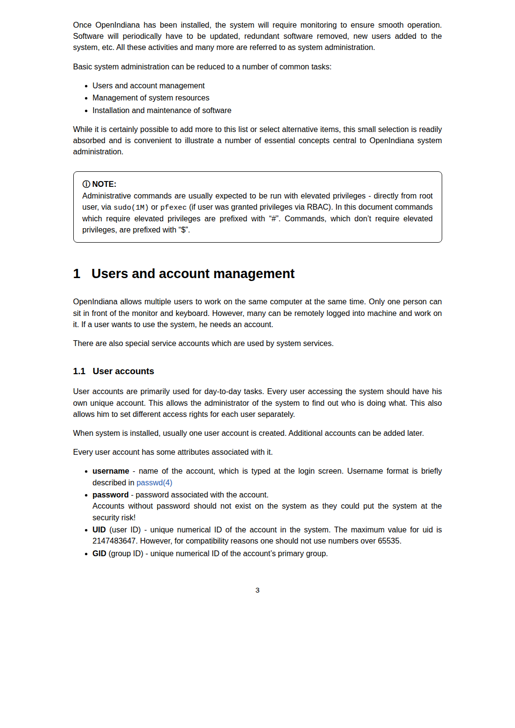Once OpenIndiana has been installed, the system will require monitoring to ensure smooth operation. Software will periodically have to be updated, redundant software removed, new users added to the system, etc. All these activities and many more are referred to as system administration.
Basic system administration can be reduced to a number of common tasks:
Users and account management
Management of system resources
Installation and maintenance of software
While it is certainly possible to add more to this list or select alternative items, this small selection is readily absorbed and is convenient to illustrate a number of essential concepts central to OpenIndiana system administration.
ⓘ NOTE:
Administrative commands are usually expected to be run with elevated privileges - directly from root user, via sudo(1M) or pfexec (if user was granted privileges via RBAC). In this document commands which require elevated privileges are prefixed with “#”. Commands, which don’t require elevated privileges, are prefixed with “$”.
1 Users and account management
OpenIndiana allows multiple users to work on the same computer at the same time. Only one person can sit in front of the monitor and keyboard. However, many can be remotely logged into machine and work on it. If a user wants to use the system, he needs an account.
There are also special service accounts which are used by system services.
1.1 User accounts
User accounts are primarily used for day-to-day tasks. Every user accessing the system should have his own unique account. This allows the administrator of the system to find out who is doing what. This also allows him to set different access rights for each user separately.
When system is installed, usually one user account is created. Additional accounts can be added later.
Every user account has some attributes associated with it.
username - name of the account, which is typed at the login screen. Username format is briefly described in passwd(4)
password - password associated with the account.
Accounts without password should not exist on the system as they could put the system at the security risk!
UID (user ID) - unique numerical ID of the account in the system. The maximum value for uid is 2147483647. However, for compatibility reasons one should not use numbers over 65535.
GID (group ID) - unique numerical ID of the account’s primary group.
3